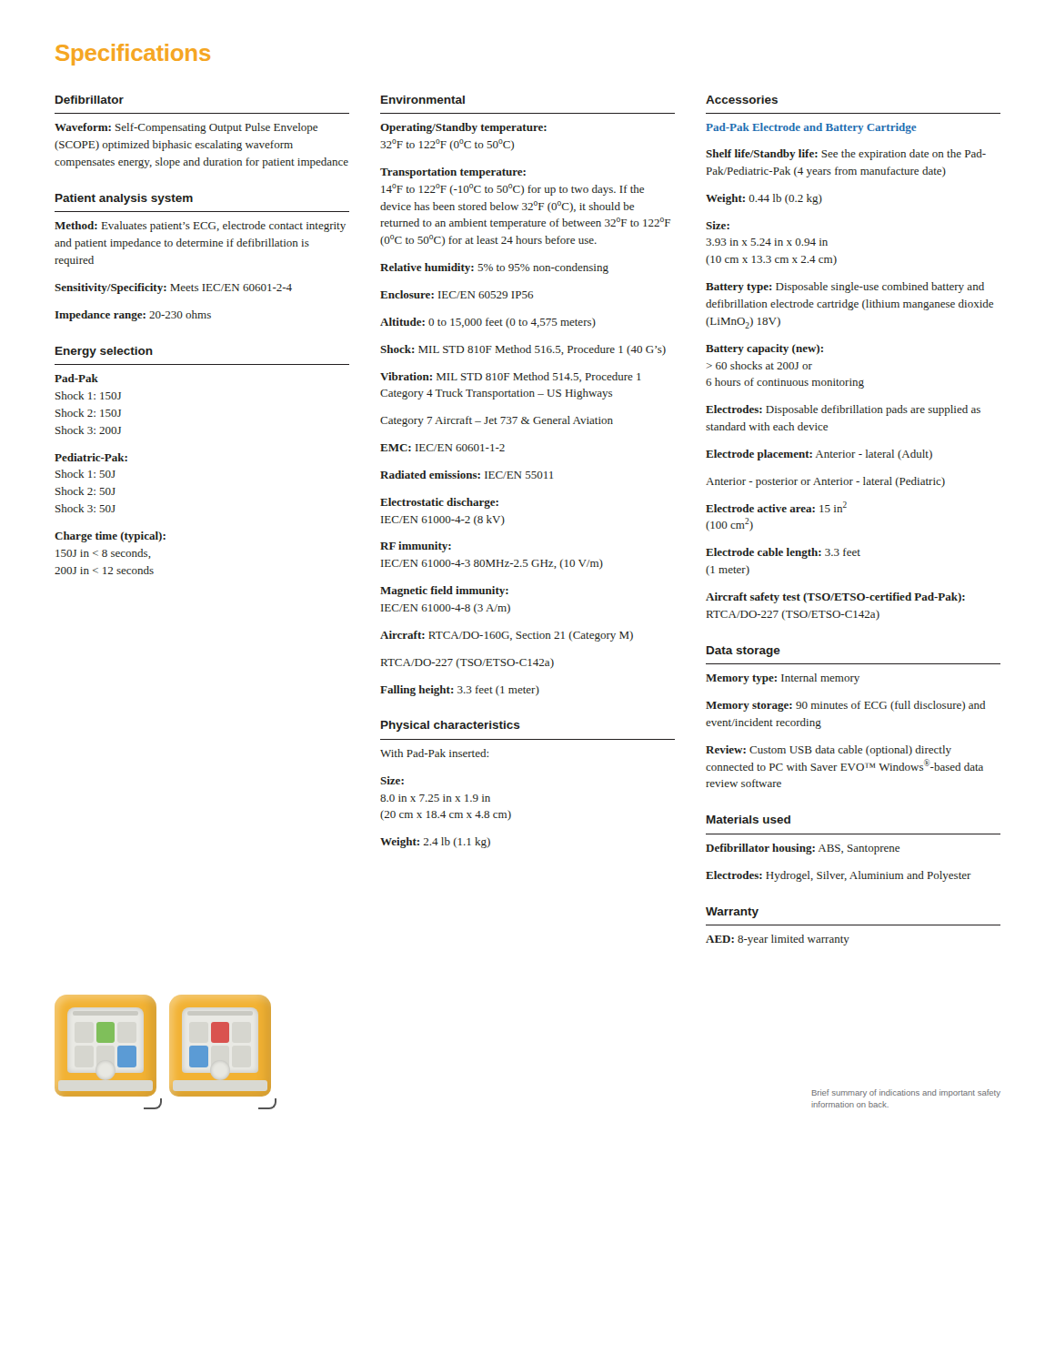Specifications
Defibrillator
Waveform: Self-Compensating Output Pulse Envelope (SCOPE) optimized biphasic escalating waveform compensates energy, slope and duration for patient impedance
Patient analysis system
Method: Evaluates patient’s ECG, electrode contact integrity and patient impedance to determine if defibrillation is required
Sensitivity/Specificity: Meets IEC/EN 60601-2-4
Impedance range: 20-230 ohms
Energy selection
Pad-Pak
Shock 1: 150J
Shock 2: 150J
Shock 3: 200J
Pediatric-Pak:
Shock 1: 50J
Shock 2: 50J
Shock 3: 50J
Charge time (typical):
150J in < 8 seconds,
200J in < 12 seconds
Environmental
Operating/Standby temperature:
32oF to 122oF (0oC to 50oC)
Transportation temperature:
14oF to 122oF (-10oC to 50oC) for up to two days. If the device has been stored below 32oF (0oC), it should be returned to an ambient temperature of between 32oF to 122oF (0oC to 50oC) for at least 24 hours before use.
Relative humidity: 5% to 95% non-condensing
Enclosure: IEC/EN 60529 IP56
Altitude: 0 to 15,000 feet (0 to 4,575 meters)
Shock: MIL STD 810F Method 516.5, Procedure 1 (40 G’s)
Vibration: MIL STD 810F Method 514.5, Procedure 1
Category 4 Truck Transportation – US Highways
Category 7 Aircraft – Jet 737 & General Aviation
EMC: IEC/EN 60601-1-2
Radiated emissions: IEC/EN 55011
Electrostatic discharge:
IEC/EN 61000-4-2 (8 kV)
RF immunity:
IEC/EN 61000-4-3 80MHz-2.5 GHz, (10 V/m)
Magnetic field immunity:
IEC/EN 61000-4-8 (3 A/m)
Aircraft: RTCA/DO-160G, Section 21 (Category M)
RTCA/DO-227 (TSO/ETSO-C142a)
Falling height: 3.3 feet (1 meter)
Physical characteristics
With Pad-Pak inserted:
Size:
8.0 in x 7.25 in x 1.9 in
(20 cm x 18.4 cm x 4.8 cm)
Weight: 2.4 lb (1.1 kg)
Accessories
Pad-Pak Electrode and Battery Cartridge
Shelf life/Standby life: See the expiration date on the Pad-Pak/Pediatric-Pak (4 years from manufacture date)
Weight: 0.44 lb (0.2 kg)
Size:
3.93 in x 5.24 in x 0.94 in
(10 cm x 13.3 cm x 2.4 cm)
Battery type: Disposable single-use combined battery and defibrillation electrode cartridge (lithium manganese dioxide (LiMnO2) 18V)
Battery capacity (new):
> 60 shocks at 200J or
6 hours of continuous monitoring
Electrodes: Disposable defibrillation pads are supplied as standard with each device
Electrode placement: Anterior - lateral (Adult)
Anterior - posterior or Anterior - lateral (Pediatric)
Electrode active area: 15 in2
(100 cm2)
Electrode cable length: 3.3 feet
(1 meter)
Aircraft safety test (TSO/ETSO-certified Pad-Pak): RTCA/DO-227 (TSO/ETSO-C142a)
Data storage
Memory type: Internal memory
Memory storage: 90 minutes of ECG (full disclosure) and event/incident recording
Review: Custom USB data cable (optional) directly connected to PC with Saver EVO™ Windows®-based data review software
Materials used
Defibrillator housing: ABS, Santoprene
Electrodes: Hydrogel, Silver, Aluminium and Polyester
Warranty
AED: 8-year limited warranty
Brief summary of indications and important safety
information on back.